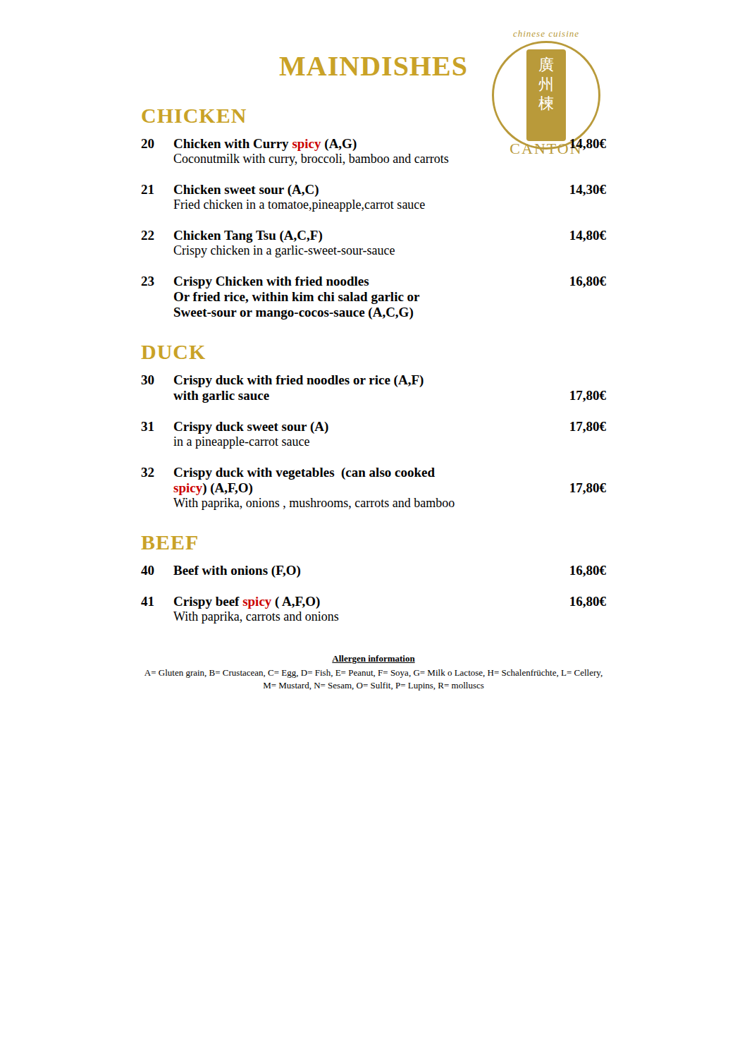chinese cuisine
廣
州
楝
CANTON
MAINDISHES
CHICKEN
20
Chicken with Curry spicy (A,G)
14,80€
Coconutmilk with curry, broccoli, bamboo and carrots
21
Chicken sweet sour (A,C)
14,30€
Fried chicken in a tomatoe,pineapple,carrot sauce
22
Chicken Tang Tsu (A,C,F)
14,80€
Crispy chicken in a garlic-sweet-sour-sauce
23
Crispy Chicken with fried noodles
16,80€
Or fried rice, within kim chi salad garlic or
Sweet-sour or mango-cocos-sauce (A,C,G)
DUCK
30
Crispy duck with fried noodles or rice (A,F)
with garlic sauce
17,80€
31
Crispy duck sweet sour (A)
17,80€
in a pineapple-carrot sauce
32
Crispy duck with vegetables (can also cooked
spicy) (A,F,O)
17,80€
With paprika, onions , mushrooms, carrots and bamboo
BEEF
40
Beef with onions (F,O)
16,80€
41
Crispy beef spicy ( A,F,O)
16,80€
With paprika, carrots and onions
Allergen information
A= Gluten grain, B= Crustacean, C= Egg, D= Fish, E= Peanut, F= Soya, G= Milk o Lactose, H= Schalenfrüchte, L= Cellery, M= Mustard, N= Sesam, O= Sulfit, P= Lupins, R= molluscs